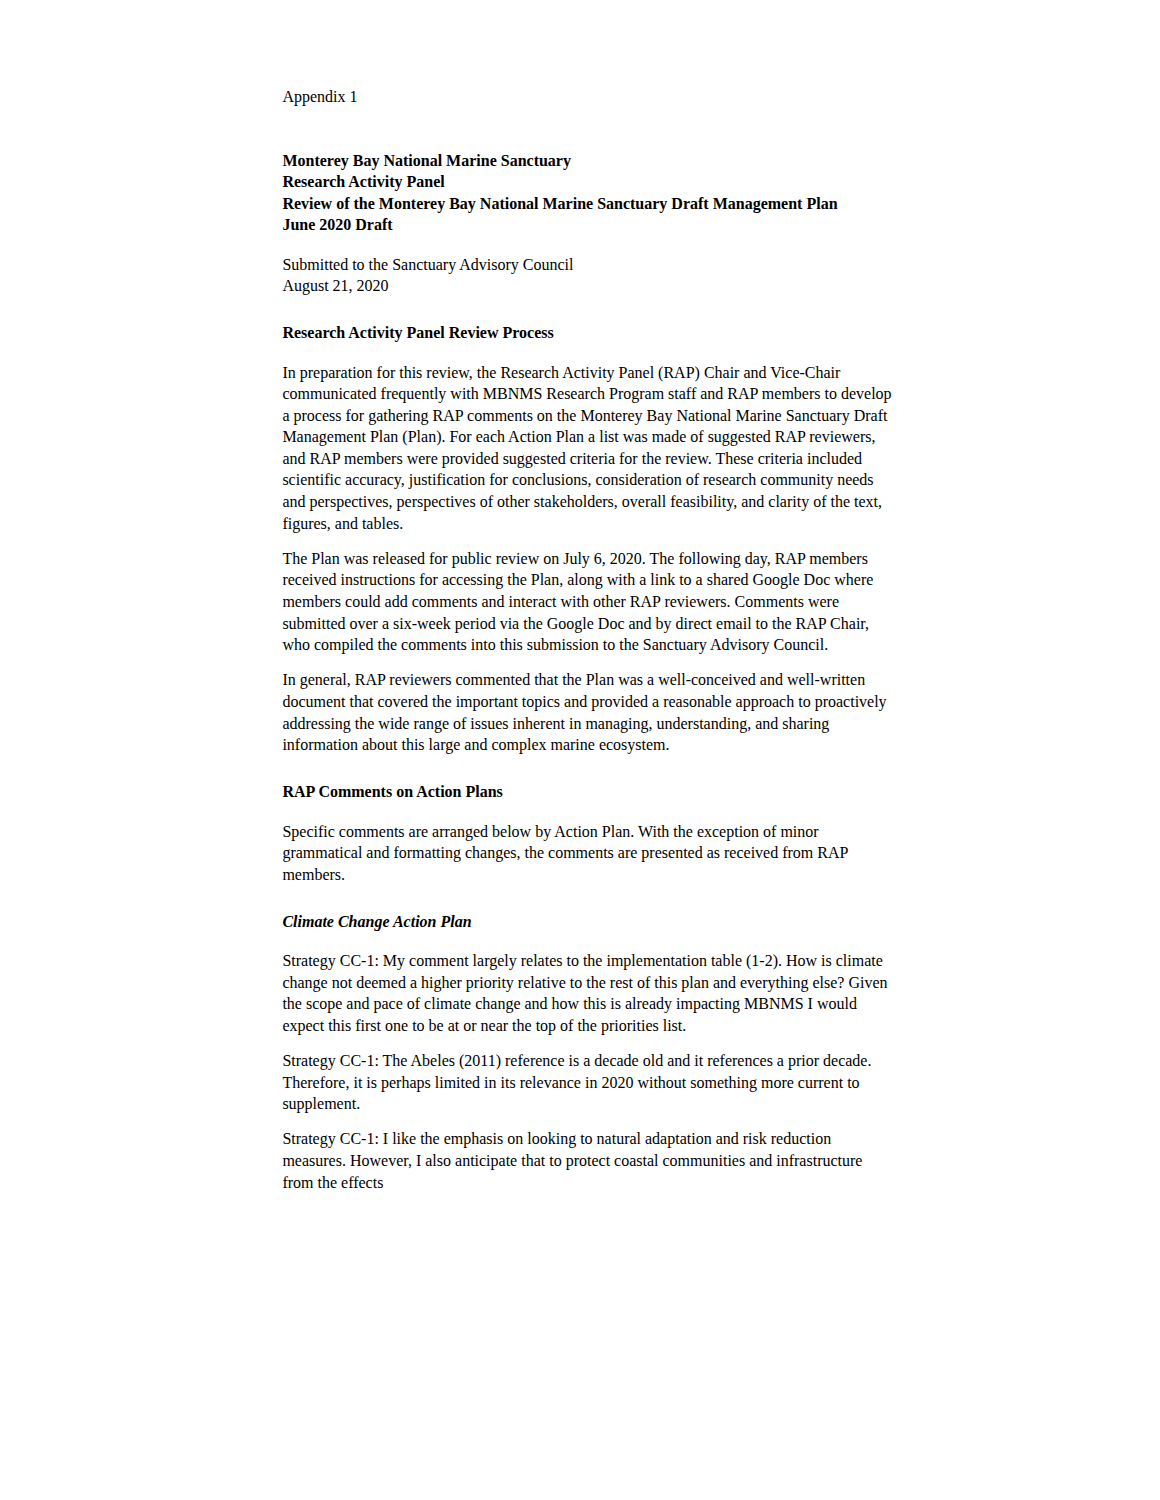Appendix 1
Monterey Bay National Marine Sanctuary Research Activity Panel Review of the Monterey Bay National Marine Sanctuary Draft Management Plan June 2020 Draft
Submitted to the Sanctuary Advisory Council August 21, 2020
Research Activity Panel Review Process
In preparation for this review, the Research Activity Panel (RAP) Chair and Vice-Chair communicated frequently with MBNMS Research Program staff and RAP members to develop a process for gathering RAP comments on the Monterey Bay National Marine Sanctuary Draft Management Plan (Plan). For each Action Plan a list was made of suggested RAP reviewers, and RAP members were provided suggested criteria for the review. These criteria included scientific accuracy, justification for conclusions, consideration of research community needs and perspectives, perspectives of other stakeholders, overall feasibility, and clarity of the text, figures, and tables.
The Plan was released for public review on July 6, 2020. The following day, RAP members received instructions for accessing the Plan, along with a link to a shared Google Doc where members could add comments and interact with other RAP reviewers. Comments were submitted over a six-week period via the Google Doc and by direct email to the RAP Chair, who compiled the comments into this submission to the Sanctuary Advisory Council.
In general, RAP reviewers commented that the Plan was a well-conceived and well-written document that covered the important topics and provided a reasonable approach to proactively addressing the wide range of issues inherent in managing, understanding, and sharing information about this large and complex marine ecosystem.
RAP Comments on Action Plans
Specific comments are arranged below by Action Plan. With the exception of minor grammatical and formatting changes, the comments are presented as received from RAP members.
Climate Change Action Plan
Strategy CC-1: My comment largely relates to the implementation table (1-2). How is climate change not deemed a higher priority relative to the rest of this plan and everything else? Given the scope and pace of climate change and how this is already impacting MBNMS I would expect this first one to be at or near the top of the priorities list.
Strategy CC-1: The Abeles (2011) reference is a decade old and it references a prior decade. Therefore, it is perhaps limited in its relevance in 2020 without something more current to supplement.
Strategy CC-1: I like the emphasis on looking to natural adaptation and risk reduction measures. However, I also anticipate that to protect coastal communities and infrastructure from the effects